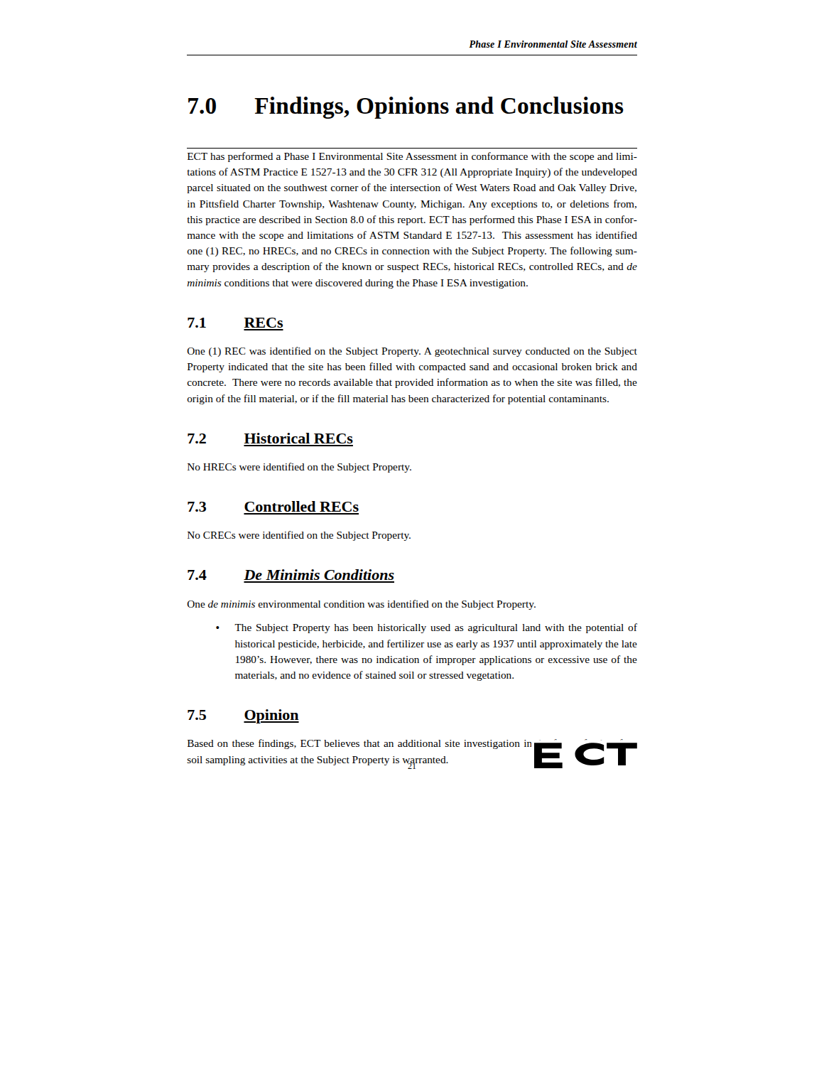Phase I Environmental Site Assessment
7.0 Findings, Opinions and Conclusions
ECT has performed a Phase I Environmental Site Assessment in conformance with the scope and limitations of ASTM Practice E 1527-13 and the 30 CFR 312 (All Appropriate Inquiry) of the undeveloped parcel situated on the southwest corner of the intersection of West Waters Road and Oak Valley Drive, in Pittsfield Charter Township, Washtenaw County, Michigan. Any exceptions to, or deletions from, this practice are described in Section 8.0 of this report. ECT has performed this Phase I ESA in conformance with the scope and limitations of ASTM Standard E 1527-13. This assessment has identified one (1) REC, no HRECs, and no CRECs in connection with the Subject Property. The following summary provides a description of the known or suspect RECs, historical RECs, controlled RECs, and de minimis conditions that were discovered during the Phase I ESA investigation.
7.1 RECs
One (1) REC was identified on the Subject Property. A geotechnical survey conducted on the Subject Property indicated that the site has been filled with compacted sand and occasional broken brick and concrete. There were no records available that provided information as to when the site was filled, the origin of the fill material, or if the fill material has been characterized for potential contaminants.
7.2 Historical RECs
No HRECs were identified on the Subject Property.
7.3 Controlled RECs
No CRECs were identified on the Subject Property.
7.4 De Minimis Conditions
One de minimis environmental condition was identified on the Subject Property.
The Subject Property has been historically used as agricultural land with the potential of historical pesticide, herbicide, and fertilizer use as early as 1937 until approximately the late 1980’s. However, there was no indication of improper applications or excessive use of the materials, and no evidence of stained soil or stressed vegetation.
7.5 Opinion
Based on these findings, ECT believes that an additional site investigation in the form of subsurface soil sampling activities at the Subject Property is warranted.
21